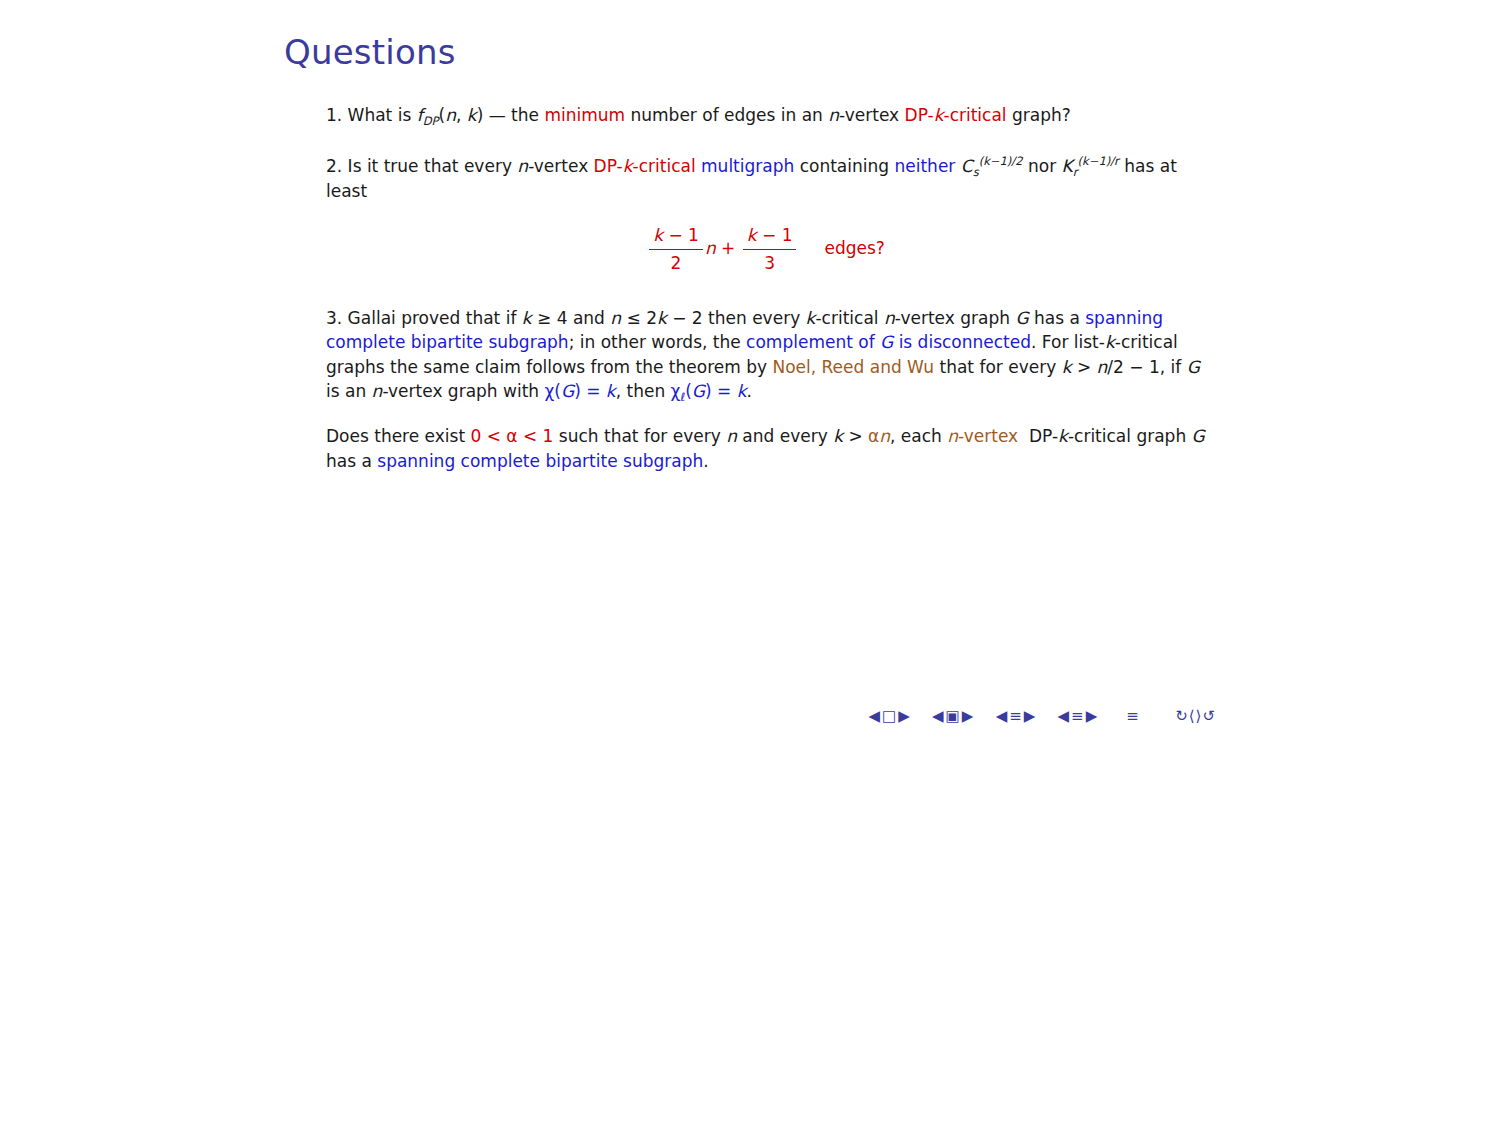Questions
1. What is fDP(n, k) — the minimum number of edges in an n-vertex DP-k-critical graph?
2. Is it true that every n-vertex DP-k-critical multigraph containing neither Cs(k−1)/2 nor Kr(k−1)/r has at least
k − 1 2 n + k − 1 3 edges?
3. Gallai proved that if k ≥ 4 and n ≤ 2k − 2 then every k-critical n-vertex graph G has a spanning complete bipartite subgraph; in other words, the complement of G is disconnected. For list-k-critical graphs the same claim follows from the theorem by Noel, Reed and Wu that for every k > n/2 − 1, if G is an n-vertex graph with χ(G) = k, then χℓ(G) = k.
Does there exist 0 < α < 1 such that for every n and every k > αn, each n-vertex DP-k-critical graph G has a spanning complete bipartite subgraph.
◀□▶ ◀▣▶ ◀≡▶ ◀≡▶ ≡ ↻⟨⟩↺